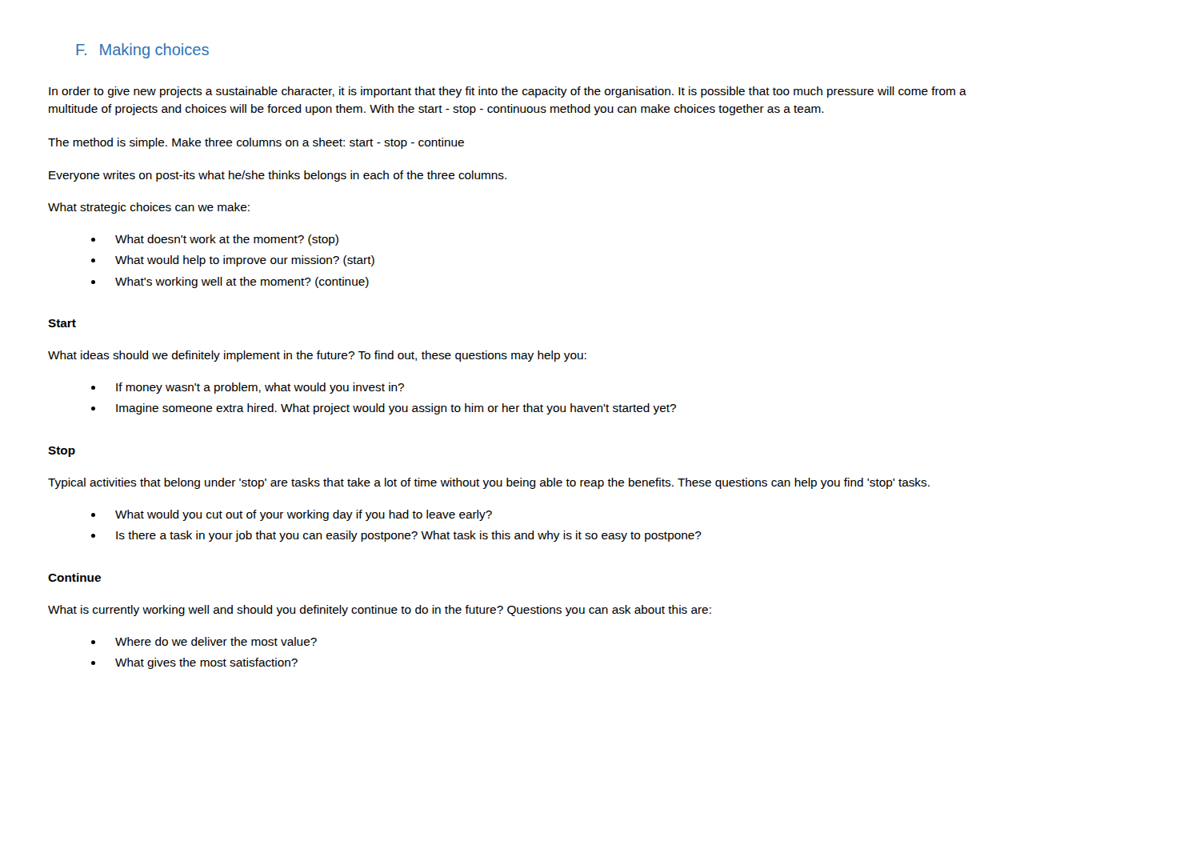F. Making choices
In order to give new projects a sustainable character, it is important that they fit into the capacity of the organisation. It is possible that too much pressure will come from a multitude of projects and choices will be forced upon them. With the start - stop - continuous method you can make choices together as a team.
The method is simple. Make three columns on a sheet: start - stop - continue
Everyone writes on post-its what he/she thinks belongs in each of the three columns.
What strategic choices can we make:
What doesn't work at the moment? (stop)
What would help to improve our mission? (start)
What's working well at the moment? (continue)
Start
What ideas should we definitely implement in the future? To find out, these questions may help you:
If money wasn't a problem, what would you invest in?
Imagine someone extra hired. What project would you assign to him or her that you haven't started yet?
Stop
Typical activities that belong under 'stop' are tasks that take a lot of time without you being able to reap the benefits. These questions can help you find 'stop' tasks.
What would you cut out of your working day if you had to leave early?
Is there a task in your job that you can easily postpone? What task is this and why is it so easy to postpone?
Continue
What is currently working well and should you definitely continue to do in the future? Questions you can ask about this are:
Where do we deliver the most value?
What gives the most satisfaction?